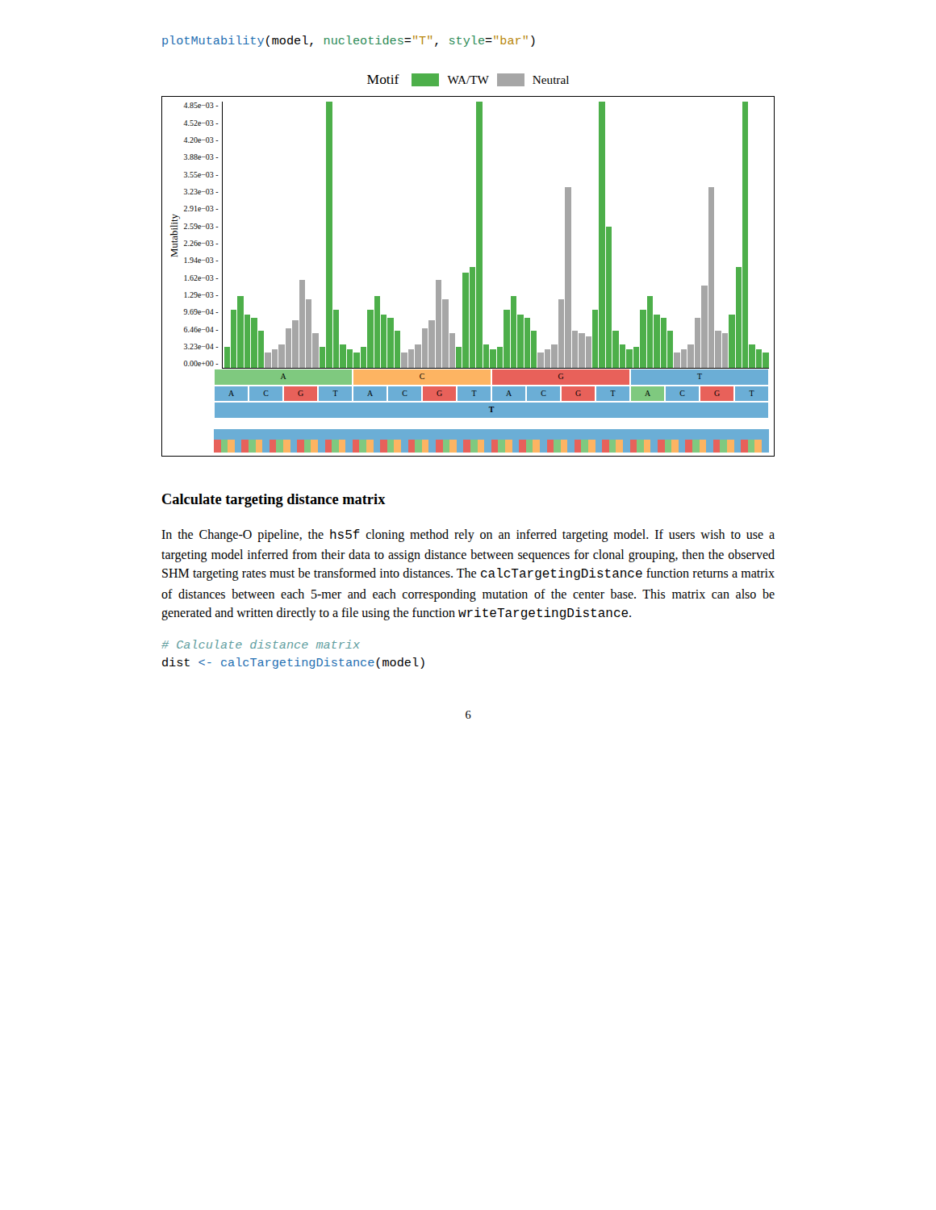plotMutability(model, nucleotides="T", style="bar")
Motif WA/TW Neutral
Mutability
4.85e−03 - 4.52e−03 - 4.20e−03 - 3.88e−03 - 3.55e−03 - 3.23e−03 - 2.91e−03 - 2.59e−03 - 2.26e−03 - 1.94e−03 - 1.62e−03 - 1.29e−03 - 9.69e−04 - 6.46e−04 - 3.23e−04 - 0.00e+00 -
A
C
G
T
A
C
G
T
A
C
G
T
A
C
G
T
A
C
G
T
T
Calculate targeting distance matrix
In the Change-O pipeline, the hs5f cloning method rely on an inferred targeting model. If users wish to use a targeting model inferred from their data to assign distance between sequences for clonal grouping, then the observed SHM targeting rates must be transformed into distances. The calcTargetingDistance function returns a matrix of distances between each 5-mer and each corresponding mutation of the center base. This matrix can also be generated and written directly to a file using the function writeTargetingDistance.
# Calculate distance matrix
dist <- calcTargetingDistance(model)
6